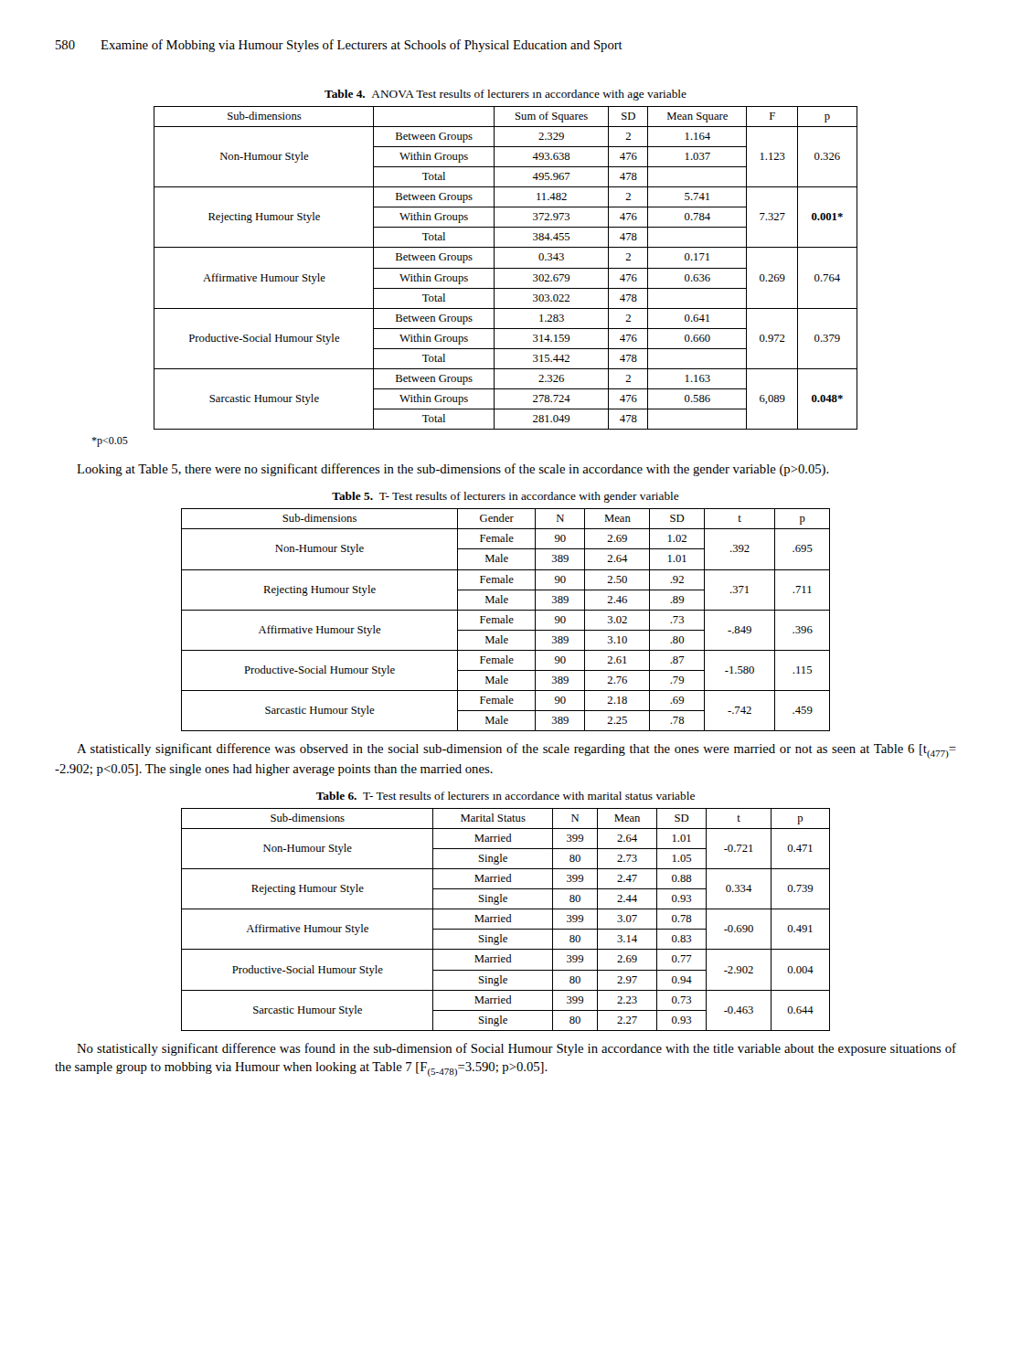580 Examine of Mobbing via Humour Styles of Lecturers at Schools of Physical Education and Sport
Table 4. ANOVA Test results of lecturers ın accordance with age variable
| Sub-dimensions | | Sum of Squares | SD | Mean Square | F | p |
| --- | --- | --- | --- | --- | --- | --- |
| Non-Humour Style | Between Groups | 2.329 | 2 | 1.164 | 1.123 | 0.326 |
| Within Groups | 493.638 | 476 | 1.037 |
| Total | 495.967 | 478 | |
| Rejecting Humour Style | Between Groups | 11.482 | 2 | 5.741 | 7.327 | 0.001* |
| Within Groups | 372.973 | 476 | 0.784 |
| Total | 384.455 | 478 | |
| Affirmative Humour Style | Between Groups | 0.343 | 2 | 0.171 | 0.269 | 0.764 |
| Within Groups | 302.679 | 476 | 0.636 |
| Total | 303.022 | 478 | |
| Productive-Social Humour Style | Between Groups | 1.283 | 2 | 0.641 | 0.972 | 0.379 |
| Within Groups | 314.159 | 476 | 0.660 |
| Total | 315.442 | 478 | |
| Sarcastic Humour Style | Between Groups | 2.326 | 2 | 1.163 | 6,089 | 0.048* |
| Within Groups | 278.724 | 476 | 0.586 |
| Total | 281.049 | 478 | |
*p<0.05
Looking at Table 5, there were no significant differences in the sub-dimensions of the scale in accordance with the gender variable (p>0.05).
Table 5. T- Test results of lecturers in accordance with gender variable
| Sub-dimensions | Gender | N | Mean | SD | t | p |
| --- | --- | --- | --- | --- | --- | --- |
| Non-Humour Style | Female | 90 | 2.69 | 1.02 | .392 | .695 |
| Male | 389 | 2.64 | 1.01 |
| Rejecting Humour Style | Female | 90 | 2.50 | .92 | .371 | .711 |
| Male | 389 | 2.46 | .89 |
| Affirmative Humour Style | Female | 90 | 3.02 | .73 | -.849 | .396 |
| Male | 389 | 3.10 | .80 |
| Productive-Social Humour Style | Female | 90 | 2.61 | .87 | -1.580 | .115 |
| Male | 389 | 2.76 | .79 |
| Sarcastic Humour Style | Female | 90 | 2.18 | .69 | -.742 | .459 |
| Male | 389 | 2.25 | .78 |
A statistically significant difference was observed in the social sub-dimension of the scale regarding that the ones were married or not as seen at Table 6 [t(477)= -2.902; p<0.05]. The single ones had higher average points than the married ones.
Table 6. T- Test results of lecturers ın accordance with marital status variable
| Sub-dimensions | Marital Status | N | Mean | SD | t | p |
| --- | --- | --- | --- | --- | --- | --- |
| Non-Humour Style | Married | 399 | 2.64 | 1.01 | -0.721 | 0.471 |
| Single | 80 | 2.73 | 1.05 |
| Rejecting Humour Style | Married | 399 | 2.47 | 0.88 | 0.334 | 0.739 |
| Single | 80 | 2.44 | 0.93 |
| Affirmative Humour Style | Married | 399 | 3.07 | 0.78 | -0.690 | 0.491 |
| Single | 80 | 3.14 | 0.83 |
| Productive-Social Humour Style | Married | 399 | 2.69 | 0.77 | -2.902 | 0.004 |
| Single | 80 | 2.97 | 0.94 |
| Sarcastic Humour Style | Married | 399 | 2.23 | 0.73 | -0.463 | 0.644 |
| Single | 80 | 2.27 | 0.93 |
No statistically significant difference was found in the sub-dimension of Social Humour Style in accordance with the title variable about the exposure situations of the sample group to mobbing via Humour when looking at Table 7 [F(5-478)=3.590; p>0.05].